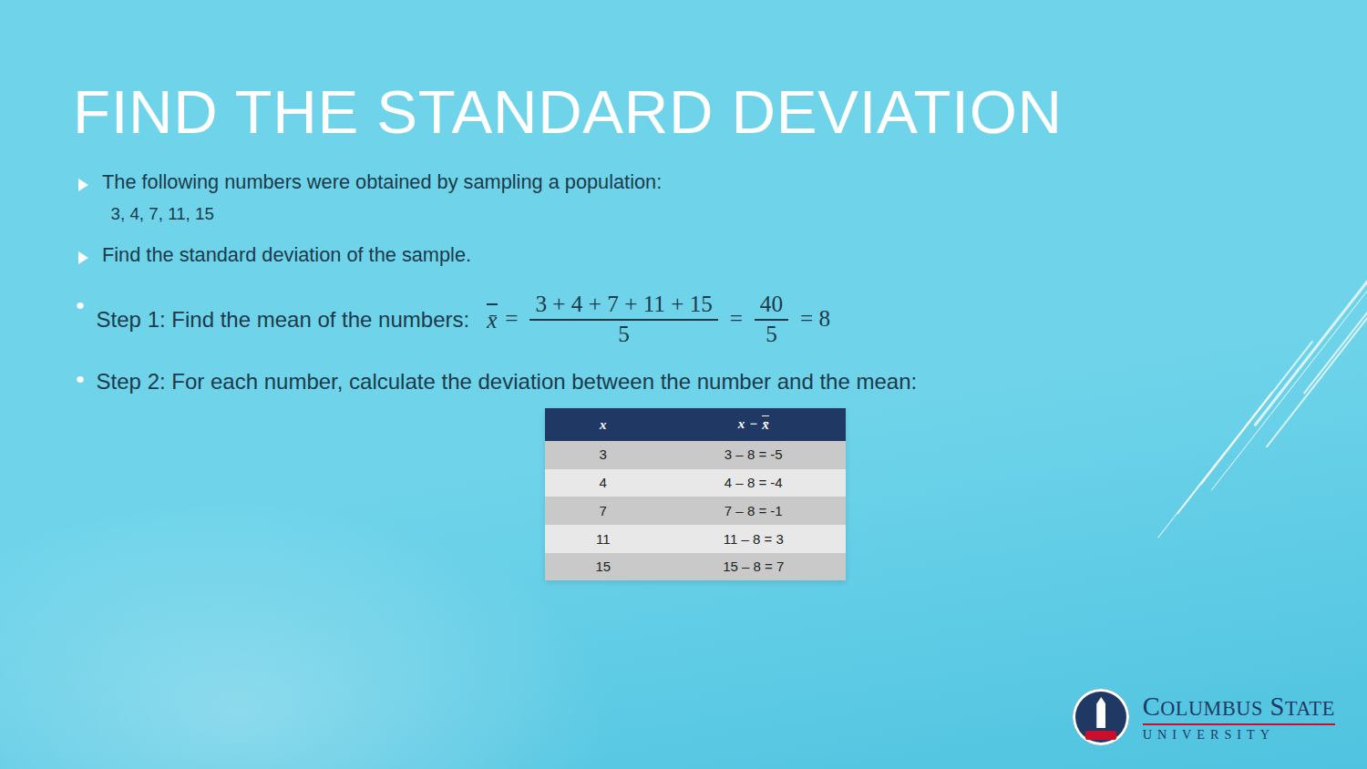Find the Standard Deviation
The following numbers were obtained by sampling a population:
3, 4, 7, 11, 15
Find the standard deviation of the sample.
Step 1: Find the mean of the numbers: x̄ = 3 + 4 + 7 + 11 + 15 5 = 40 5 = 8
Step 2: For each number, calculate the deviation between the number and the mean:
| x | x − x̄ |
| --- | --- |
| 3 | 3 – 8 = -5 |
| 4 | 4 – 8 = -4 |
| 7 | 7 – 8 = -1 |
| 11 | 11 – 8 = 3 |
| 15 | 15 – 8 = 7 |
COLUMBUS STATE
University